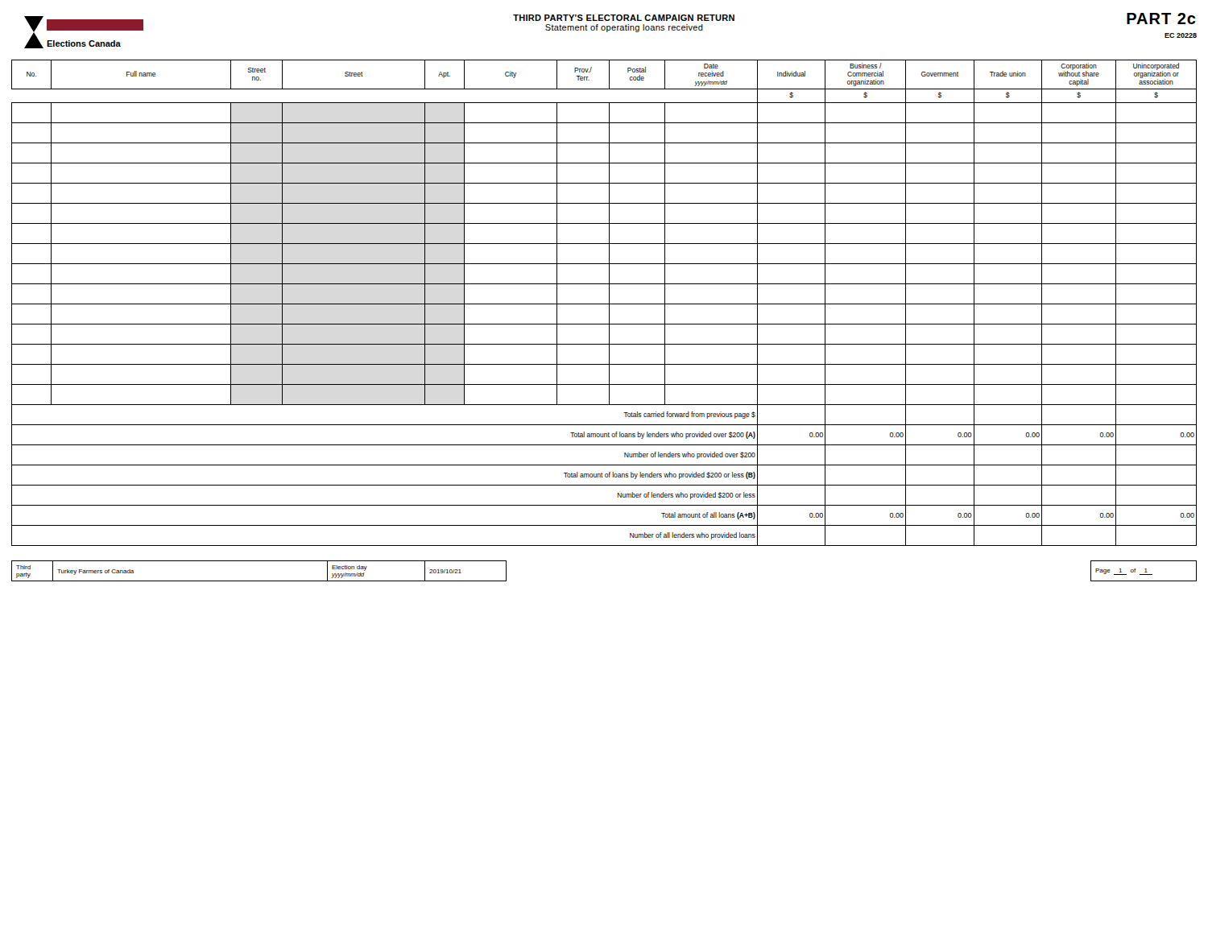Elections Canada
THIRD PARTY'S ELECTORAL CAMPAIGN RETURN
Statement of operating loans received
PART 2c
EC 20228
| No. | Full name | Street no. | Street | Apt. | City | Prov./ Terr. | Postal code | Date received yyyy/mm/dd | Individual | Business / Commercial organization | Government | Trade union | Corporation without share capital | Unincorporated organization or association |
| --- | --- | --- | --- | --- | --- | --- | --- | --- | --- | --- | --- | --- | --- | --- |
| | $ | $ | $ | $ | $ | $ |
| Totals carried forward from previous page $ | | | | | | |
| Total amount of loans by lenders who provided over $200 (A) | 0.00 | 0.00 | 0.00 | 0.00 | 0.00 | 0.00 |
| Number of lenders who provided over $200 | | | | | | |
| Total amount of loans by lenders who provided $200 or less (B) | | | | | | |
| Number of lenders who provided $200 or less | | | | | | |
| Total amount of all loans (A+B) | 0.00 | 0.00 | 0.00 | 0.00 | 0.00 | 0.00 |
| Number of all lenders who provided loans | | | | | | |
| Third party | Turkey Farmers of Canada | Election day yyyy/mm/dd | 2019/10/21 | | Page 1 of 1 |